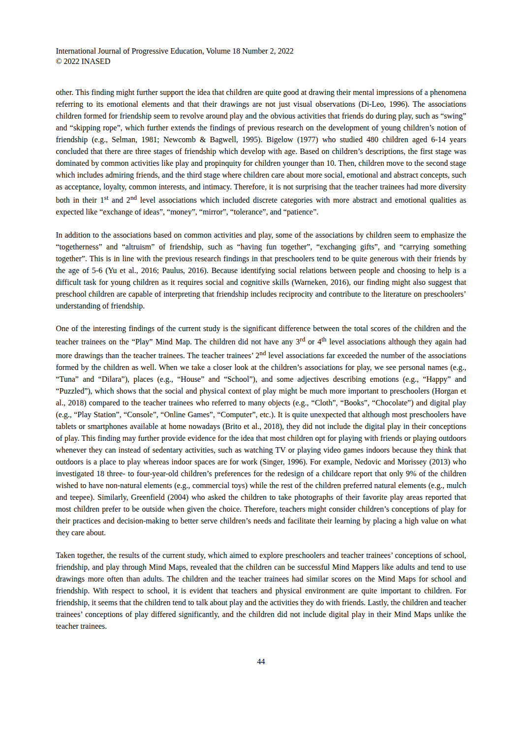International Journal of Progressive Education, Volume 18 Number 2, 2022
© 2022 INASED
other. This finding might further support the idea that children are quite good at drawing their mental impressions of a phenomena referring to its emotional elements and that their drawings are not just visual observations (Di-Leo, 1996). The associations children formed for friendship seem to revolve around play and the obvious activities that friends do during play, such as “swing” and “skipping rope”, which further extends the findings of previous research on the development of young children’s notion of friendship (e.g., Selman, 1981; Newcomb & Bagwell, 1995). Bigelow (1977) who studied 480 children aged 6-14 years concluded that there are three stages of friendship which develop with age. Based on children’s descriptions, the first stage was dominated by common activities like play and propinquity for children younger than 10. Then, children move to the second stage which includes admiring friends, and the third stage where children care about more social, emotional and abstract concepts, such as acceptance, loyalty, common interests, and intimacy. Therefore, it is not surprising that the teacher trainees had more diversity both in their 1st and 2nd level associations which included discrete categories with more abstract and emotional qualities as expected like “exchange of ideas”, “money”, “mirror”, “tolerance”, and “patience”.
In addition to the associations based on common activities and play, some of the associations by children seem to emphasize the “togetherness” and “altruism” of friendship, such as “having fun together”, “exchanging gifts”, and “carrying something together”. This is in line with the previous research findings in that preschoolers tend to be quite generous with their friends by the age of 5-6 (Yu et al., 2016; Paulus, 2016). Because identifying social relations between people and choosing to help is a difficult task for young children as it requires social and cognitive skills (Warneken, 2016), our finding might also suggest that preschool children are capable of interpreting that friendship includes reciprocity and contribute to the literature on preschoolers’ understanding of friendship.
One of the interesting findings of the current study is the significant difference between the total scores of the children and the teacher trainees on the “Play” Mind Map. The children did not have any 3rd or 4th level associations although they again had more drawings than the teacher trainees. The teacher trainees’ 2nd level associations far exceeded the number of the associations formed by the children as well. When we take a closer look at the children’s associations for play, we see personal names (e.g., “Tuna” and “Dilara”), places (e.g., “House” and “School”), and some adjectives describing emotions (e.g., “Happy” and “Puzzled”), which shows that the social and physical context of play might be much more important to preschoolers (Horgan et al., 2018) compared to the teacher trainees who referred to many objects (e.g., “Cloth”, “Books”, “Chocolate”) and digital play (e.g., “Play Station”, “Console”, “Online Games”, “Computer”, etc.). It is quite unexpected that although most preschoolers have tablets or smartphones available at home nowadays (Brito et al., 2018), they did not include the digital play in their conceptions of play. This finding may further provide evidence for the idea that most children opt for playing with friends or playing outdoors whenever they can instead of sedentary activities, such as watching TV or playing video games indoors because they think that outdoors is a place to play whereas indoor spaces are for work (Singer, 1996). For example, Nedovic and Morissey (2013) who investigated 18 three- to four-year-old children’s preferences for the redesign of a childcare report that only 9% of the children wished to have non-natural elements (e.g., commercial toys) while the rest of the children preferred natural elements (e.g., mulch and teepee). Similarly, Greenfield (2004) who asked the children to take photographs of their favorite play areas reported that most children prefer to be outside when given the choice. Therefore, teachers might consider children’s conceptions of play for their practices and decision-making to better serve children’s needs and facilitate their learning by placing a high value on what they care about.
Taken together, the results of the current study, which aimed to explore preschoolers and teacher trainees’ conceptions of school, friendship, and play through Mind Maps, revealed that the children can be successful Mind Mappers like adults and tend to use drawings more often than adults. The children and the teacher trainees had similar scores on the Mind Maps for school and friendship. With respect to school, it is evident that teachers and physical environment are quite important to children. For friendship, it seems that the children tend to talk about play and the activities they do with friends. Lastly, the children and teacher trainees’ conceptions of play differed significantly, and the children did not include digital play in their Mind Maps unlike the teacher trainees.
44